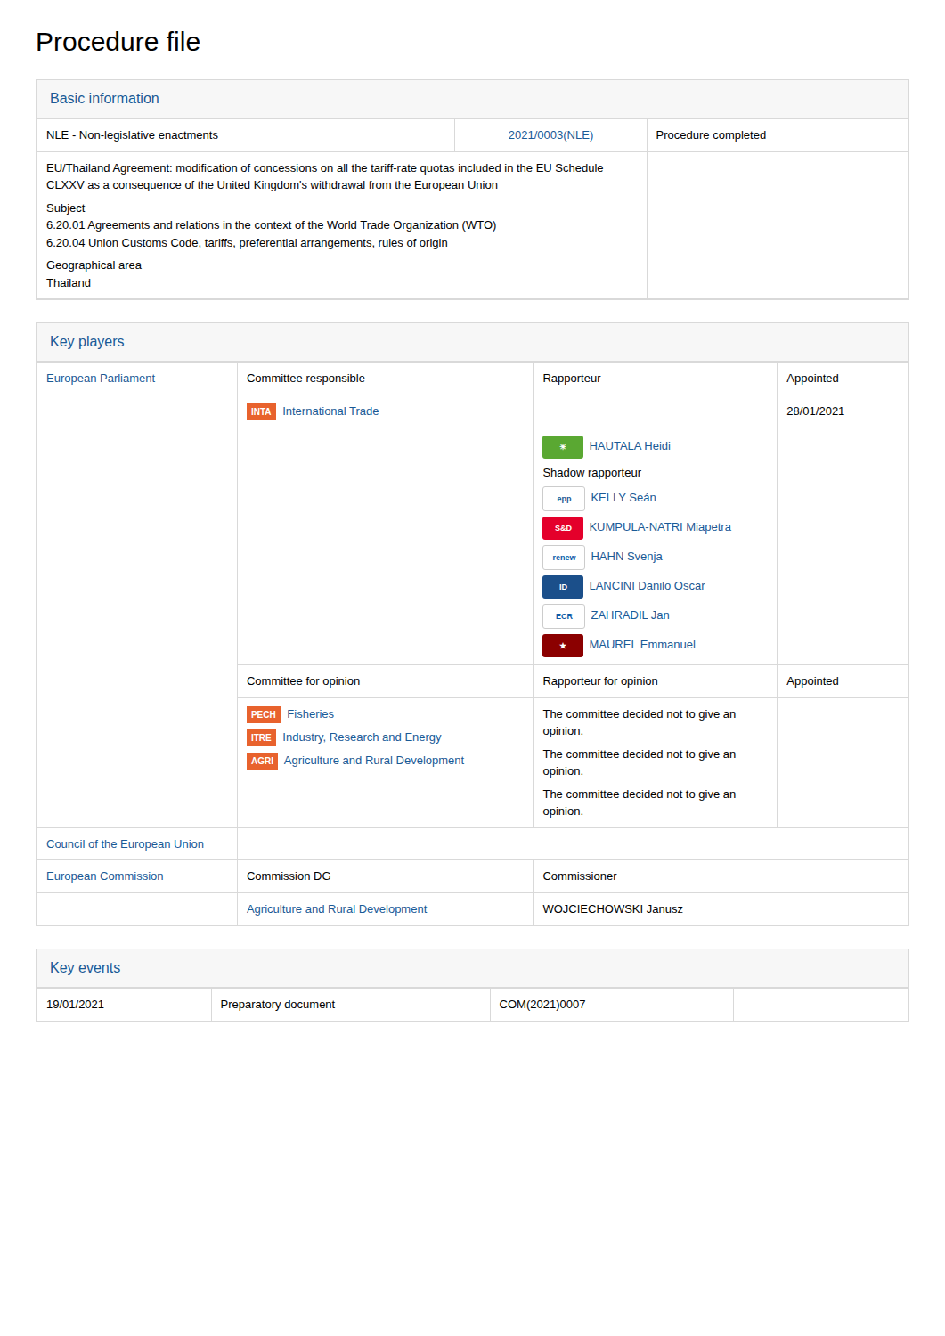Procedure file
Basic information
| NLE - Non-legislative enactments | 2021/0003(NLE) | Procedure completed |
| EU/Thailand Agreement: modification of concessions on all the tariff-rate quotas included in the EU Schedule CLXXV as a consequence of the United Kingdom's withdrawal from the European Union Subject 6.20.01 Agreements and relations in the context of the World Trade Organization (WTO) 6.20.04 Union Customs Code, tariffs, preferential arrangements, rules of origin Geographical area Thailand | |
Key players
| European Parliament | Committee responsible | Rapporteur | Appointed |
| INTA International Trade | | 28/01/2021 |
| | ☀ HAUTALA Heidi Shadow rapporteur epp KELLY Seán S&D KUMPULA-NATRI Miapetra renew europe. HAHN Svenja ID LANCINI Danilo Oscar ECR ZAHRADIL Jan ★ MAUREL Emmanuel | |
| Committee for opinion | Rapporteur for opinion | Appointed |
| PECH Fisheries ITRE Industry, Research and Energy AGRI Agriculture and Rural Development | The committee decided not to give an opinion. The committee decided not to give an opinion. The committee decided not to give an opinion. | |
| Council of the European Union | |
| European Commission | Commission DG | Commissioner |
| | Agriculture and Rural Development | WOJCIECHOWSKI Janusz |
Key events
| 19/01/2021 | Preparatory document | COM(2021)0007 | |